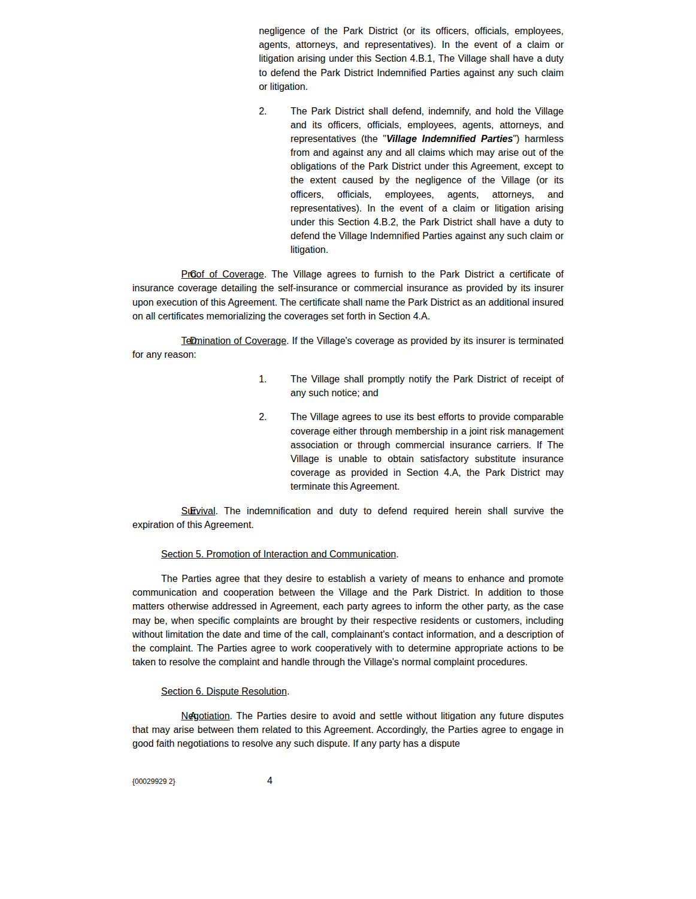negligence of the Park District (or its officers, officials, employees, agents, attorneys, and representatives). In the event of a claim or litigation arising under this Section 4.B.1, The Village shall have a duty to defend the Park District Indemnified Parties against any such claim or litigation.
2. The Park District shall defend, indemnify, and hold the Village and its officers, officials, employees, agents, attorneys, and representatives (the "Village Indemnified Parties") harmless from and against any and all claims which may arise out of the obligations of the Park District under this Agreement, except to the extent caused by the negligence of the Village (or its officers, officials, employees, agents, attorneys, and representatives). In the event of a claim or litigation arising under this Section 4.B.2, the Park District shall have a duty to defend the Village Indemnified Parties against any such claim or litigation.
C. Proof of Coverage. The Village agrees to furnish to the Park District a certificate of insurance coverage detailing the self-insurance or commercial insurance as provided by its insurer upon execution of this Agreement. The certificate shall name the Park District as an additional insured on all certificates memorializing the coverages set forth in Section 4.A.
D. Termination of Coverage. If the Village's coverage as provided by its insurer is terminated for any reason:
1. The Village shall promptly notify the Park District of receipt of any such notice; and
2. The Village agrees to use its best efforts to provide comparable coverage either through membership in a joint risk management association or through commercial insurance carriers. If The Village is unable to obtain satisfactory substitute insurance coverage as provided in Section 4.A, the Park District may terminate this Agreement.
E. Survival. The indemnification and duty to defend required herein shall survive the expiration of this Agreement.
Section 5. Promotion of Interaction and Communication.
The Parties agree that they desire to establish a variety of means to enhance and promote communication and cooperation between the Village and the Park District. In addition to those matters otherwise addressed in Agreement, each party agrees to inform the other party, as the case may be, when specific complaints are brought by their respective residents or customers, including without limitation the date and time of the call, complainant's contact information, and a description of the complaint. The Parties agree to work cooperatively with to determine appropriate actions to be taken to resolve the complaint and handle through the Village's normal complaint procedures.
Section 6. Dispute Resolution.
A. Negotiation. The Parties desire to avoid and settle without litigation any future disputes that may arise between them related to this Agreement. Accordingly, the Parties agree to engage in good faith negotiations to resolve any such dispute. If any party has a dispute
{00029929 2} 4